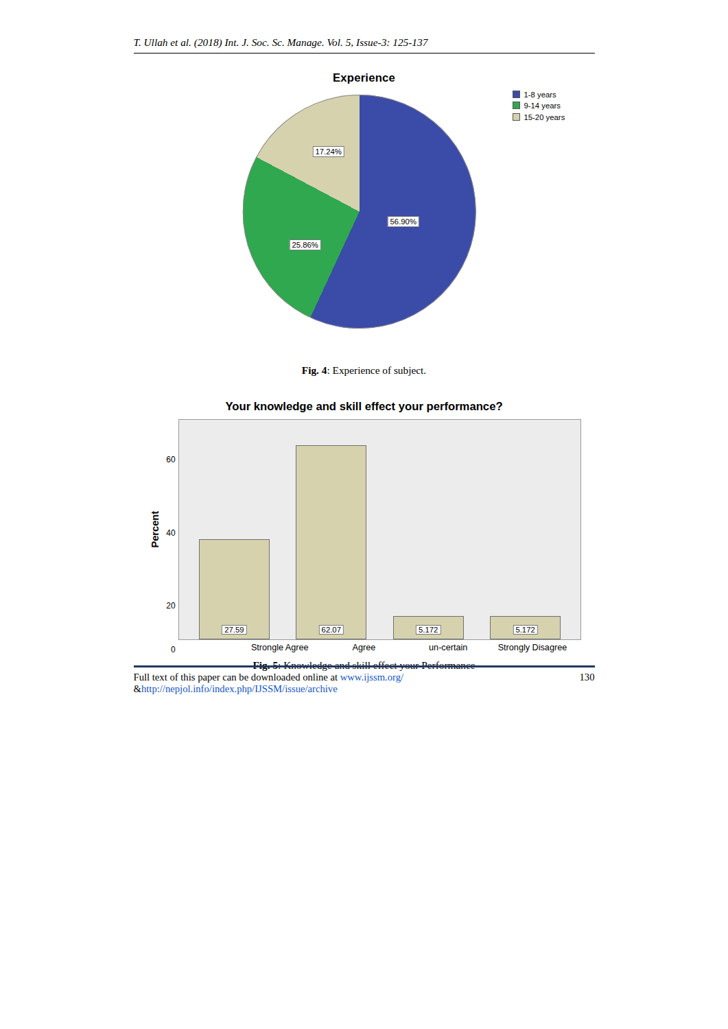T. Ullah et al. (2018) Int. J. Soc. Sc. Manage. Vol. 5, Issue-3: 125-137
Experience
1-8 years
9-14 years
15-20 years
56.90% 25.86% 17.24%
Fig. 4: Experience of subject.
Your knowledge and skill effect your performance?
Percent
60 40 20 0
27.59
62.07
5.172
5.172
Strongle Agree Agree un-certain Strongly Disagree
Fig. 5: Knowledge and skill effect your Performance
Full text of this paper can be downloaded online at www.ijssm.org/ &http://nepjol.info/index.php/IJSSM/issue/archive 130